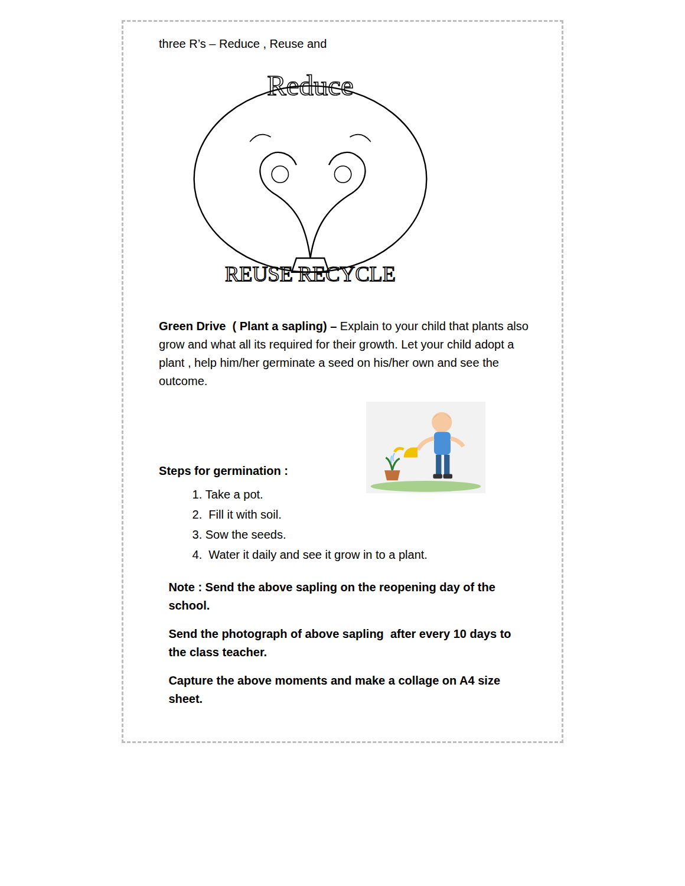three R’s – Reduce , Reuse and
Green Drive ( Plant a sapling) – Explain to your child that plants also grow and what all its required for their growth. Let your child adopt a plant , help him/her germinate a seed on his/her own and see the outcome.
Steps for germination :
Take a pot.
Fill it with soil.
Sow the seeds.
Water it daily and see it grow in to a plant.
Note : Send the above sapling on the reopening day of the school.
Send the photograph of above sapling after every 10 days to the class teacher.
Capture the above moments and make a collage on A4 size sheet.